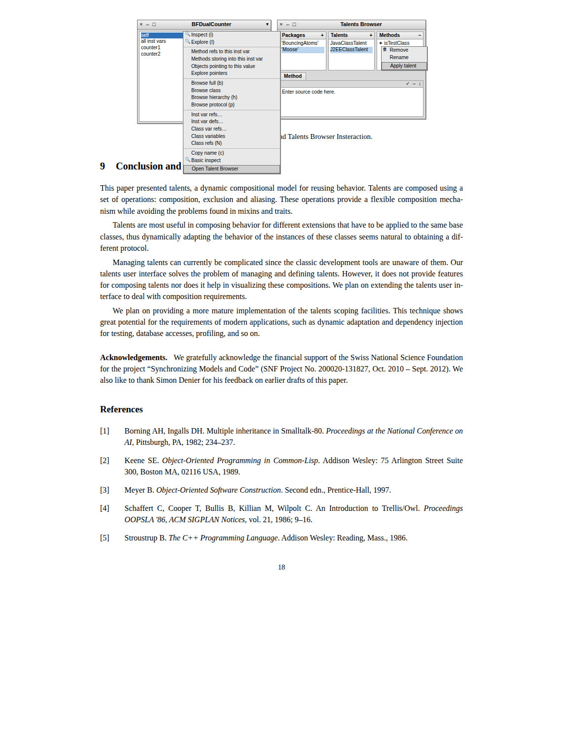× – □ BFDualCounter ▾
self
all inst vars
counter1
counter2
Inspect (i)
Explore (I)
Method refs to this inst var
Methods storing into this inst var
Objects pointing to this value
Explore pointers
Browse full (b)
Browse class
Browse hierarchy (h)
Browse protocol (p)
Inst var refs…
Inst var defs…
Class var refs…
Class variables
Class refs (N)
Copy name (c)
Basic inspect
Open Talent Browser
× – □ Talents Browser
Packages+
'BouncingAtoms'
'Moose'
Talents+
JavaClassTalent
J2EEClassTalent
Methods–
isTestClass
Remove
Rename
Apply talent
Method
✓–↓
Enter source code here.
⟶ ⟶
Figure 4: Modified inspector and Talents Browser Insteraction.
9 Conclusion and Future Work
This paper presented talents, a dynamic compositional model for reusing behavior. Talents are composed using a set of operations: composition, exclusion and aliasing. These operations provide a flexible composition mechanism while avoiding the problems found in mixins and traits.
Talents are most useful in composing behavior for different extensions that have to be applied to the same base classes, thus dynamically adapting the behavior of the instances of these classes seems natural to obtaining a different protocol.
Managing talents can currently be complicated since the classic development tools are unaware of them. Our talents user interface solves the problem of managing and defining talents. However, it does not provide features for composing talents nor does it help in visualizing these compositions. We plan on extending the talents user interface to deal with composition requirements.
We plan on providing a more mature implementation of the talents scoping facilities. This technique shows great potential for the requirements of modern applications, such as dynamic adaptation and dependency injection for testing, database accesses, profiling, and so on.
Acknowledgements. We gratefully acknowledge the financial support of the Swiss National Science Foundation for the project “Synchronizing Models and Code” (SNF Project No. 200020-131827, Oct. 2010 – Sept. 2012). We also like to thank Simon Denier for his feedback on earlier drafts of this paper.
References
[1] Borning AH, Ingalls DH. Multiple inheritance in Smalltalk-80. Proceedings at the National Conference on AI, Pittsburgh, PA, 1982; 234–237.
[2] Keene SE. Object-Oriented Programming in Common-Lisp. Addison Wesley: 75 Arlington Street Suite 300, Boston MA, 02116 USA, 1989.
[3] Meyer B. Object-Oriented Software Construction. Second edn., Prentice-Hall, 1997.
[4] Schaffert C, Cooper T, Bullis B, Killian M, Wilpolt C. An Introduction to Trellis/Owl. Proceedings OOPSLA '86, ACM SIGPLAN Notices, vol. 21, 1986; 9–16.
[5] Stroustrup B. The C++ Programming Language. Addison Wesley: Reading, Mass., 1986.
18